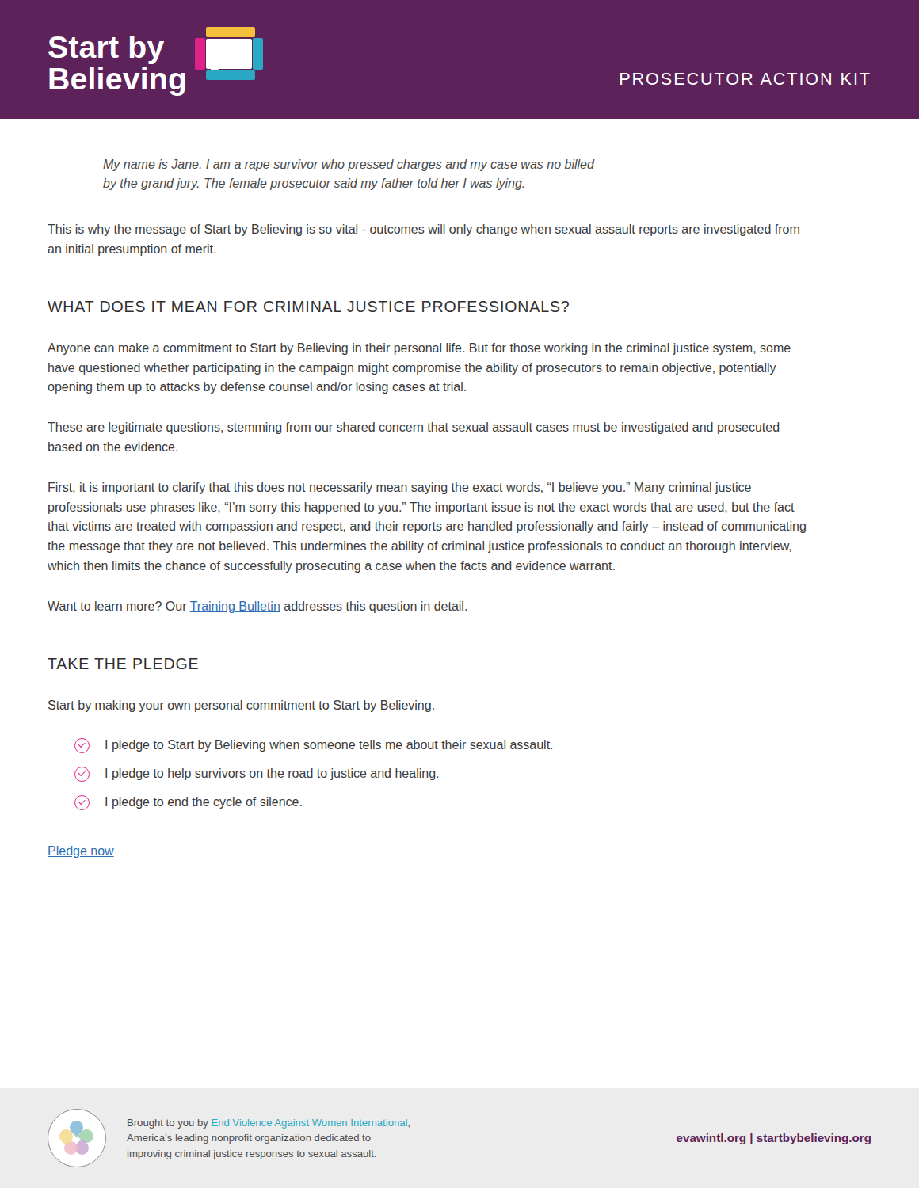Start by
Believing
Prosecutor Action Kit
My name is Jane. I am a rape survivor who pressed charges and my case was no billed by the grand jury. The female prosecutor said my father told her I was lying.
This is why the message of Start by Believing is so vital - outcomes will only change when sexual assault reports are investigated from an initial presumption of merit.
What does it mean for criminal justice professionals?
Anyone can make a commitment to Start by Believing in their personal life. But for those working in the criminal justice system, some have questioned whether participating in the campaign might compromise the ability of prosecutors to remain objective, potentially opening them up to attacks by defense counsel and/or losing cases at trial.
These are legitimate questions, stemming from our shared concern that sexual assault cases must be investigated and prosecuted based on the evidence.
First, it is important to clarify that this does not necessarily mean saying the exact words, “I believe you.” Many criminal justice professionals use phrases like, “I’m sorry this happened to you.” The important issue is not the exact words that are used, but the fact that victims are treated with compassion and respect, and their reports are handled professionally and fairly – instead of communicating the message that they are not believed. This undermines the ability of criminal justice professionals to conduct an thorough interview, which then limits the chance of successfully prosecuting a case when the facts and evidence warrant.
Want to learn more? Our Training Bulletin addresses this question in detail.
Take the pledge
Start by making your own personal commitment to Start by Believing.
I pledge to Start by Believing when someone tells me about their sexual assault.
I pledge to help survivors on the road to justice and healing.
I pledge to end the cycle of silence.
Pledge now
Brought to you by End Violence Against Women International,
America’s leading nonprofit organization dedicated to
improving criminal justice responses to sexual assault.
evawintl.org | startbybelieving.org